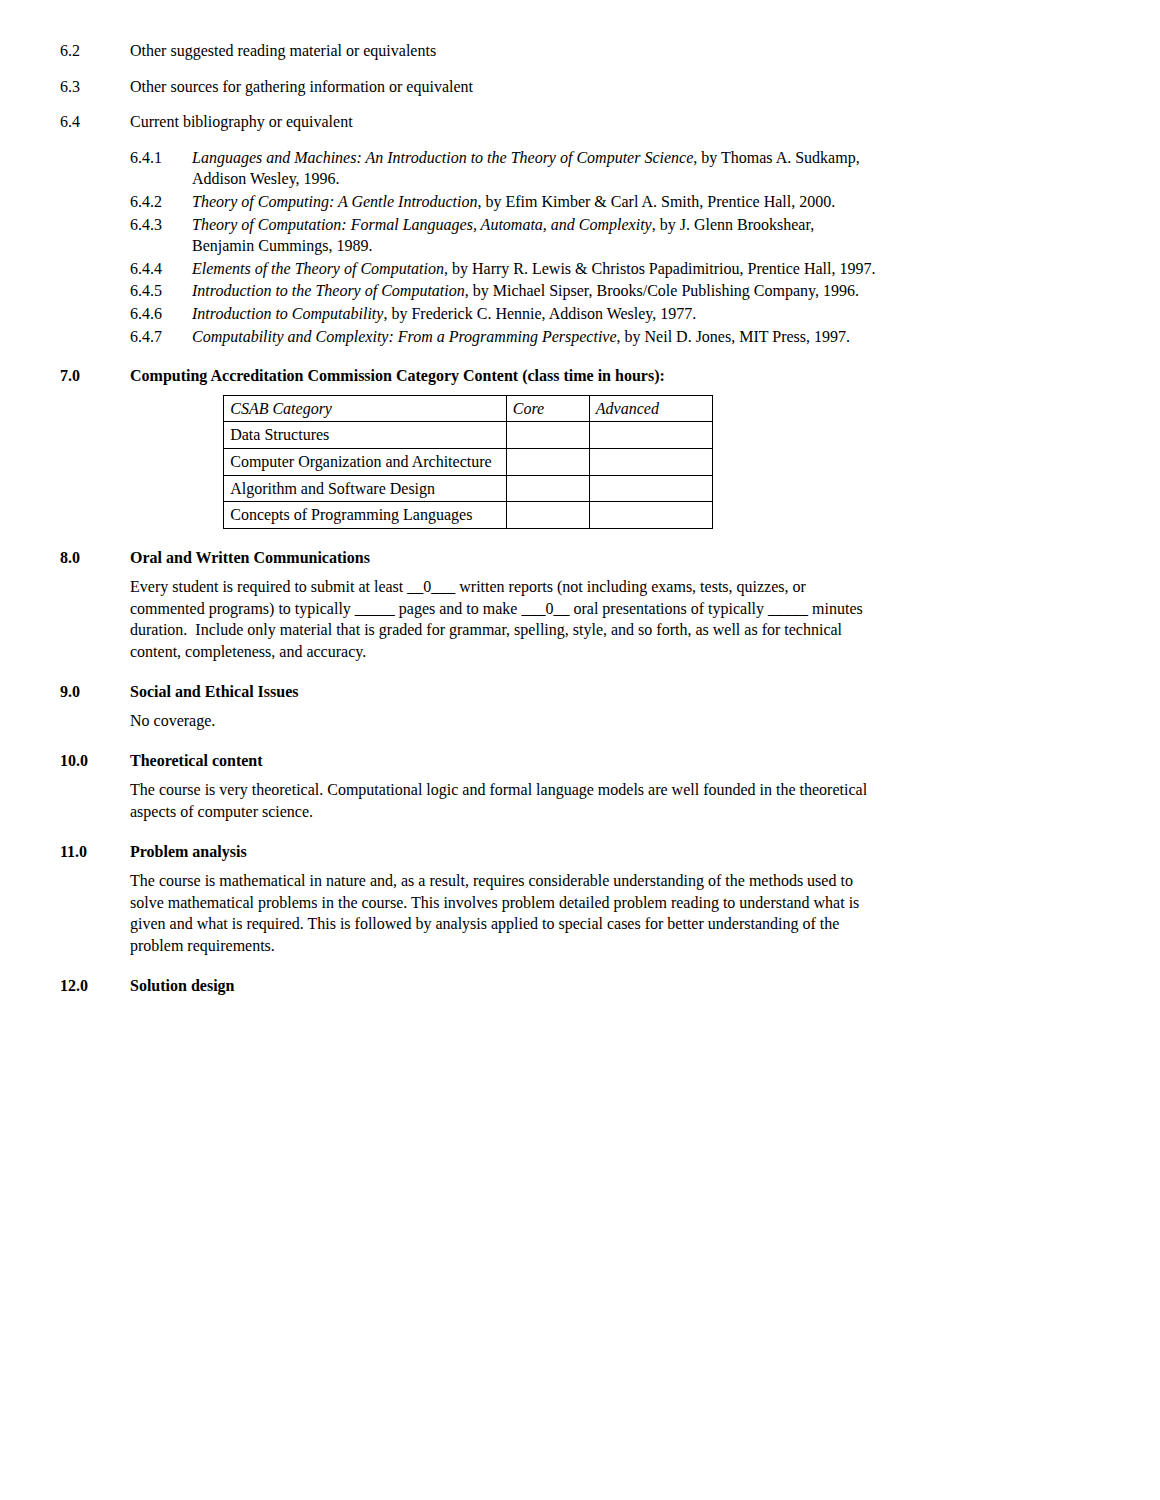6.2
Other suggested reading material or equivalents
6.3
Other sources for gathering information or equivalent
6.4
Current bibliography or equivalent
6.4.1
Languages and Machines: An Introduction to the Theory of Computer Science, by Thomas A. Sudkamp, Addison Wesley, 1996.
6.4.2
Theory of Computing: A Gentle Introduction, by Efim Kimber & Carl A. Smith, Prentice Hall, 2000.
6.4.3
Theory of Computation: Formal Languages, Automata, and Complexity, by J. Glenn Brookshear, Benjamin Cummings, 1989.
6.4.4
Elements of the Theory of Computation, by Harry R. Lewis & Christos Papadimitriou, Prentice Hall, 1997.
6.4.5
Introduction to the Theory of Computation, by Michael Sipser, Brooks/Cole Publishing Company, 1996.
6.4.6
Introduction to Computability, by Frederick C. Hennie, Addison Wesley, 1977.
6.4.7
Computability and Complexity: From a Programming Perspective, by Neil D. Jones, MIT Press, 1997.
7.0
Computing Accreditation Commission Category Content (class time in hours):
| CSAB Category | Core | Advanced |
| --- | --- | --- |
| Data Structures | | |
| Computer Organization and Architecture | | |
| Algorithm and Software Design | | |
| Concepts of Programming Languages | | |
8.0
Oral and Written Communications
Every student is required to submit at least __0___ written reports (not including exams, tests, quizzes, or commented programs) to typically _____ pages and to make ___0__ oral presentations of typically _____ minutes duration. Include only material that is graded for grammar, spelling, style, and so forth, as well as for technical content, completeness, and accuracy.
9.0
Social and Ethical Issues
No coverage.
10.0
Theoretical content
The course is very theoretical. Computational logic and formal language models are well founded in the theoretical aspects of computer science.
11.0
Problem analysis
The course is mathematical in nature and, as a result, requires considerable understanding of the methods used to solve mathematical problems in the course. This involves problem detailed problem reading to understand what is given and what is required. This is followed by analysis applied to special cases for better understanding of the problem requirements.
12.0
Solution design